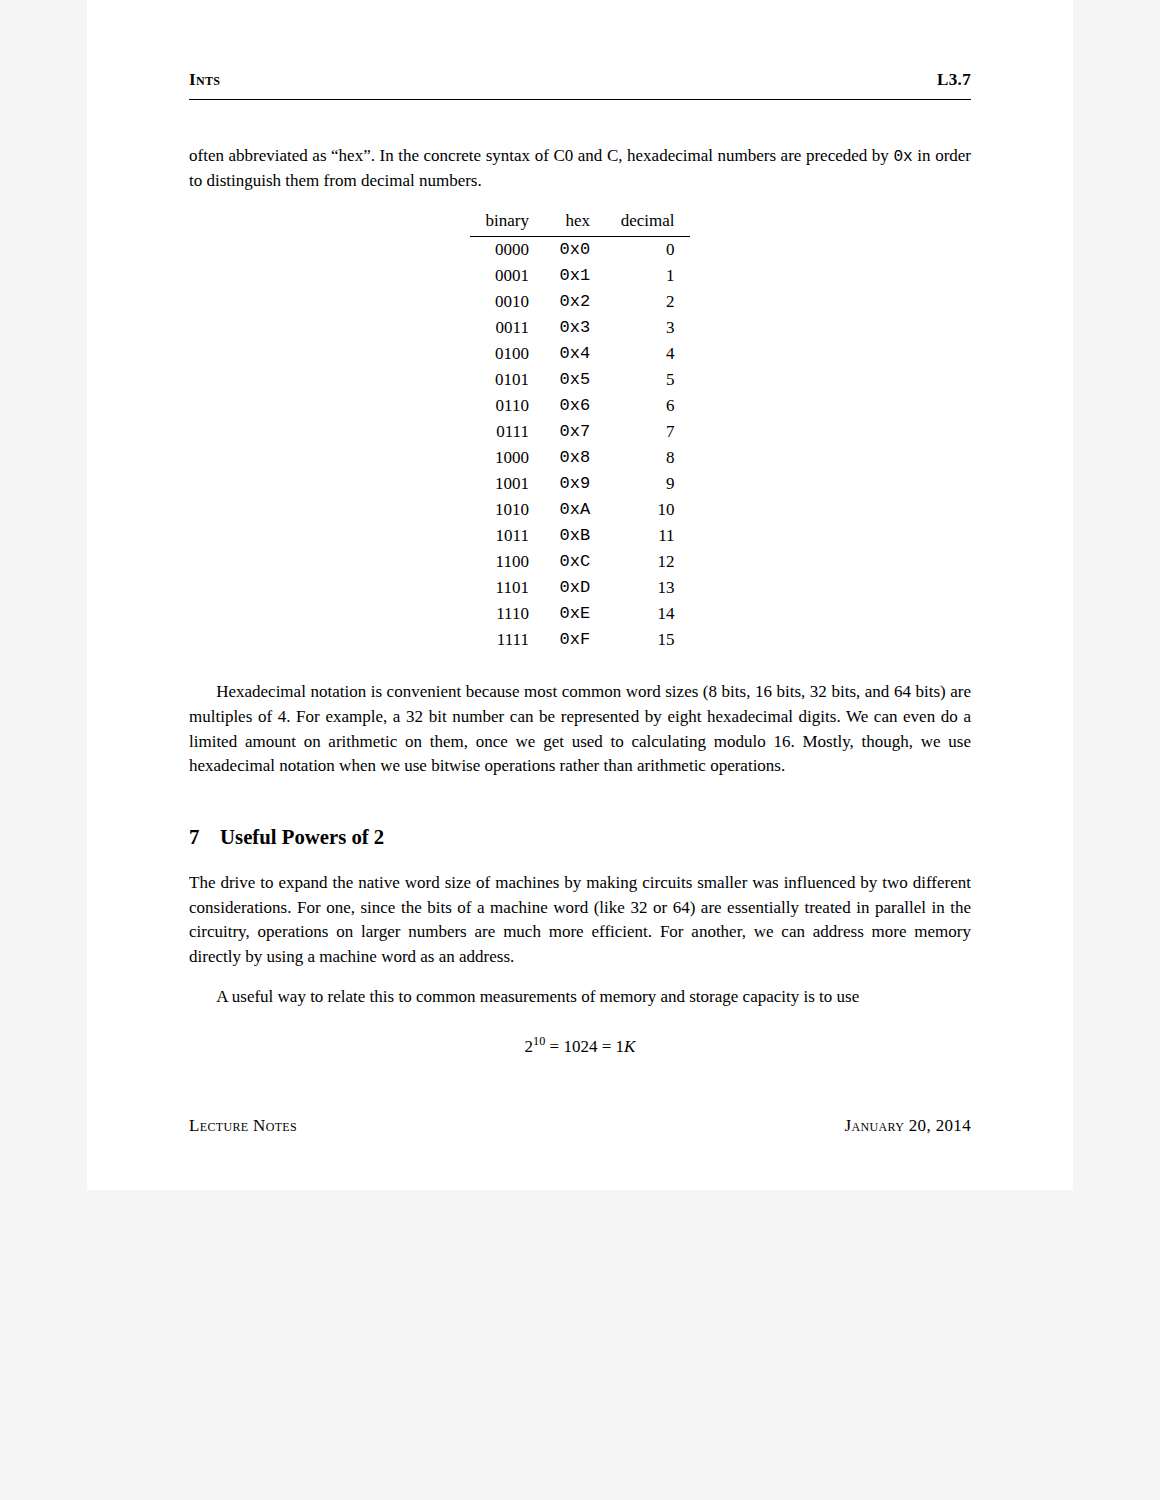Ints L3.7
often abbreviated as “hex”. In the concrete syntax of C0 and C, hexadecimal numbers are preceded by 0x in order to distinguish them from decimal numbers.
| binary | hex | decimal |
| --- | --- | --- |
| 0000 | 0x0 | 0 |
| 0001 | 0x1 | 1 |
| 0010 | 0x2 | 2 |
| 0011 | 0x3 | 3 |
| 0100 | 0x4 | 4 |
| 0101 | 0x5 | 5 |
| 0110 | 0x6 | 6 |
| 0111 | 0x7 | 7 |
| 1000 | 0x8 | 8 |
| 1001 | 0x9 | 9 |
| 1010 | 0xA | 10 |
| 1011 | 0xB | 11 |
| 1100 | 0xC | 12 |
| 1101 | 0xD | 13 |
| 1110 | 0xE | 14 |
| 1111 | 0xF | 15 |
Hexadecimal notation is convenient because most common word sizes (8 bits, 16 bits, 32 bits, and 64 bits) are multiples of 4. For example, a 32 bit number can be represented by eight hexadecimal digits. We can even do a limited amount on arithmetic on them, once we get used to calculating modulo 16. Mostly, though, we use hexadecimal notation when we use bitwise operations rather than arithmetic operations.
7 Useful Powers of 2
The drive to expand the native word size of machines by making circuits smaller was influenced by two different considerations. For one, since the bits of a machine word (like 32 or 64) are essentially treated in parallel in the circuitry, operations on larger numbers are much more efficient. For another, we can address more memory directly by using a machine word as an address.
A useful way to relate this to common measurements of memory and storage capacity is to use
210 = 1024 = 1K
Lecture Notes January 20, 2014